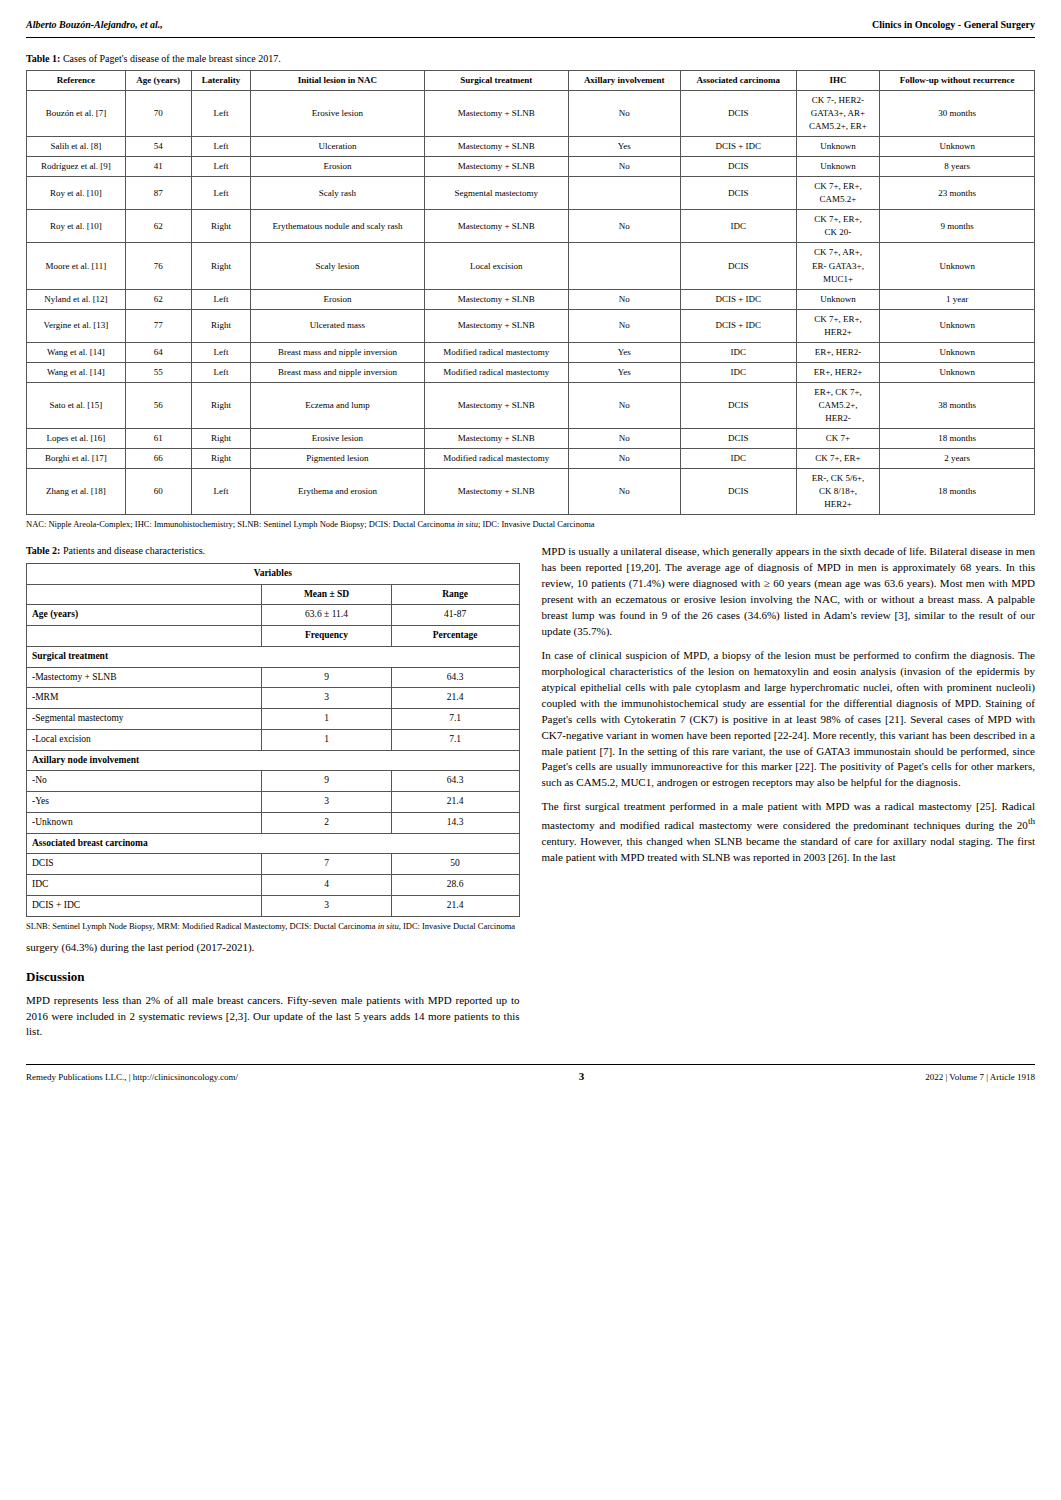Alberto Bouzón-Alejandro, et al.,
Clinics in Oncology - General Surgery
Table 1: Cases of Paget's disease of the male breast since 2017.
| Reference | Age (years) | Laterality | Initial lesion in NAC | Surgical treatment | Axillary involvement | Associated carcinoma | IHC | Follow-up without recurrence |
| --- | --- | --- | --- | --- | --- | --- | --- | --- |
| Bouzón et al. [7] | 70 | Left | Erosive lesion | Mastectomy + SLNB | No | DCIS | CK 7-, HER2- GATA3+, AR+ CAM5.2+, ER+ | 30 months |
| Salih et al. [8] | 54 | Left | Ulceration | Mastectomy + SLNB | Yes | DCIS + IDC | Unknown | Unknown |
| Rodríguez et al. [9] | 41 | Left | Erosion | Mastectomy + SLNB | No | DCIS | Unknown | 8 years |
| Roy et al. [10] | 87 | Left | Scaly rash | Segmental mastectomy | | DCIS | CK 7+, ER+, CAM5.2+ | 23 months |
| Roy et al. [10] | 62 | Right | Erythematous nodule and scaly rash | Mastectomy + SLNB | No | IDC | CK 7+, ER+, CK 20- | 9 months |
| Moore et al. [11] | 76 | Right | Scaly lesion | Local excision | | DCIS | CK 7+, AR+, ER- GATA3+, MUC1+ | Unknown |
| Nyland et al. [12] | 62 | Left | Erosion | Mastectomy + SLNB | No | DCIS + IDC | Unknown | 1 year |
| Vergine et al. [13] | 77 | Right | Ulcerated mass | Mastectomy + SLNB | No | DCIS + IDC | CK 7+, ER+, HER2+ | Unknown |
| Wang et al. [14] | 64 | Left | Breast mass and nipple inversion | Modified radical mastectomy | Yes | IDC | ER+, HER2- | Unknown |
| Wang et al. [14] | 55 | Left | Breast mass and nipple inversion | Modified radical mastectomy | Yes | IDC | ER+, HER2+ | Unknown |
| Sato et al. [15] | 56 | Right | Eczema and lump | Mastectomy + SLNB | No | DCIS | ER+, CK 7+, CAM5.2+, HER2- | 38 months |
| Lopes et al. [16] | 61 | Right | Erosive lesion | Mastectomy + SLNB | No | DCIS | CK 7+ | 18 months |
| Borghi et al. [17] | 66 | Right | Pigmented lesion | Modified radical mastectomy | No | IDC | CK 7+, ER+ | 2 years |
| Zhang et al. [18] | 60 | Left | Erythema and erosion | Mastectomy + SLNB | No | DCIS | ER-, CK 5/6+, CK 8/18+, HER2+ | 18 months |
NAC: Nipple Areola-Complex; IHC: Immunohistochemistry; SLNB: Sentinel Lymph Node Biopsy; DCIS: Ductal Carcinoma in situ; IDC: Invasive Ductal Carcinoma
Table 2: Patients and disease characteristics.
| Variables |
| --- |
| | Mean ± SD | Range |
| Age (years) | 63.6 ± 11.4 | 41-87 |
| | Frequency | Percentage |
| Surgical treatment |
| -Mastectomy + SLNB | 9 | 64.3 |
| -MRM | 3 | 21.4 |
| -Segmental mastectomy | 1 | 7.1 |
| -Local excision | 1 | 7.1 |
| Axillary node involvement |
| -No | 9 | 64.3 |
| -Yes | 3 | 21.4 |
| -Unknown | 2 | 14.3 |
| Associated breast carcinoma |
| DCIS | 7 | 50 |
| IDC | 4 | 28.6 |
| DCIS + IDC | 3 | 21.4 |
SLNB: Sentinel Lymph Node Biopsy, MRM: Modified Radical Mastectomy, DCIS: Ductal Carcinoma in situ, IDC: Invasive Ductal Carcinoma
surgery (64.3%) during the last period (2017-2021).
Discussion
MPD represents less than 2% of all male breast cancers. Fifty-seven male patients with MPD reported up to 2016 were included in 2 systematic reviews [2,3]. Our update of the last 5 years adds 14 more patients to this list.
MPD is usually a unilateral disease, which generally appears in the sixth decade of life. Bilateral disease in men has been reported [19,20]. The average age of diagnosis of MPD in men is approximately 68 years. In this review, 10 patients (71.4%) were diagnosed with ≥ 60 years (mean age was 63.6 years). Most men with MPD present with an eczematous or erosive lesion involving the NAC, with or without a breast mass. A palpable breast lump was found in 9 of the 26 cases (34.6%) listed in Adam's review [3], similar to the result of our update (35.7%).
In case of clinical suspicion of MPD, a biopsy of the lesion must be performed to confirm the diagnosis. The morphological characteristics of the lesion on hematoxylin and eosin analysis (invasion of the epidermis by atypical epithelial cells with pale cytoplasm and large hyperchromatic nuclei, often with prominent nucleoli) coupled with the immunohistochemical study are essential for the differential diagnosis of MPD. Staining of Paget's cells with Cytokeratin 7 (CK7) is positive in at least 98% of cases [21]. Several cases of MPD with CK7-negative variant in women have been reported [22-24]. More recently, this variant has been described in a male patient [7]. In the setting of this rare variant, the use of GATA3 immunostain should be performed, since Paget's cells are usually immunoreactive for this marker [22]. The positivity of Paget's cells for other markers, such as CAM5.2, MUC1, androgen or estrogen receptors may also be helpful for the diagnosis.
The first surgical treatment performed in a male patient with MPD was a radical mastectomy [25]. Radical mastectomy and modified radical mastectomy were considered the predominant techniques during the 20th century. However, this changed when SLNB became the standard of care for axillary nodal staging. The first male patient with MPD treated with SLNB was reported in 2003 [26]. In the last
Remedy Publications LLC., | http://clinicsinoncology.com/
3
2022 | Volume 7 | Article 1918